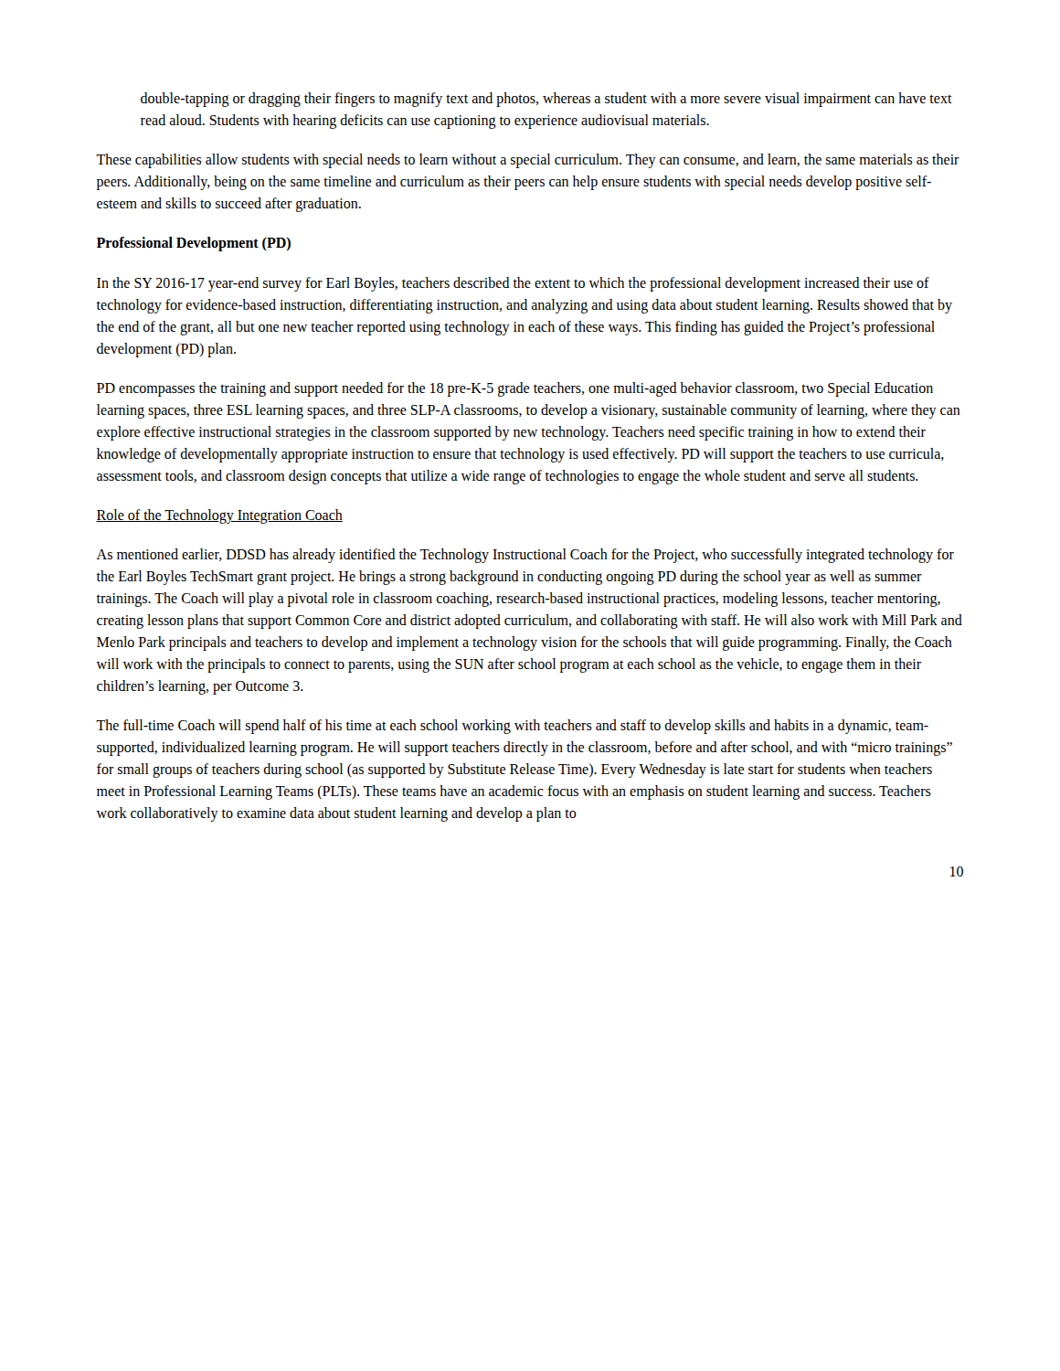double-tapping or dragging their fingers to magnify text and photos, whereas a student with a more severe visual impairment can have text read aloud. Students with hearing deficits can use captioning to experience audiovisual materials.
These capabilities allow students with special needs to learn without a special curriculum. They can consume, and learn, the same materials as their peers. Additionally, being on the same timeline and curriculum as their peers can help ensure students with special needs develop positive self-esteem and skills to succeed after graduation.
Professional Development (PD)
In the SY 2016-17 year-end survey for Earl Boyles, teachers described the extent to which the professional development increased their use of technology for evidence-based instruction, differentiating instruction, and analyzing and using data about student learning. Results showed that by the end of the grant, all but one new teacher reported using technology in each of these ways. This finding has guided the Project’s professional development (PD) plan.
PD encompasses the training and support needed for the 18 pre-K-5 grade teachers, one multi-aged behavior classroom, two Special Education learning spaces, three ESL learning spaces, and three SLP-A classrooms, to develop a visionary, sustainable community of learning, where they can explore effective instructional strategies in the classroom supported by new technology. Teachers need specific training in how to extend their knowledge of developmentally appropriate instruction to ensure that technology is used effectively. PD will support the teachers to use curricula, assessment tools, and classroom design concepts that utilize a wide range of technologies to engage the whole student and serve all students.
Role of the Technology Integration Coach
As mentioned earlier, DDSD has already identified the Technology Instructional Coach for the Project, who successfully integrated technology for the Earl Boyles TechSmart grant project. He brings a strong background in conducting ongoing PD during the school year as well as summer trainings. The Coach will play a pivotal role in classroom coaching, research-based instructional practices, modeling lessons, teacher mentoring, creating lesson plans that support Common Core and district adopted curriculum, and collaborating with staff. He will also work with Mill Park and Menlo Park principals and teachers to develop and implement a technology vision for the schools that will guide programming. Finally, the Coach will work with the principals to connect to parents, using the SUN after school program at each school as the vehicle, to engage them in their children’s learning, per Outcome 3.
The full-time Coach will spend half of his time at each school working with teachers and staff to develop skills and habits in a dynamic, team-supported, individualized learning program. He will support teachers directly in the classroom, before and after school, and with “micro trainings” for small groups of teachers during school (as supported by Substitute Release Time). Every Wednesday is late start for students when teachers meet in Professional Learning Teams (PLTs). These teams have an academic focus with an emphasis on student learning and success. Teachers work collaboratively to examine data about student learning and develop a plan to
10